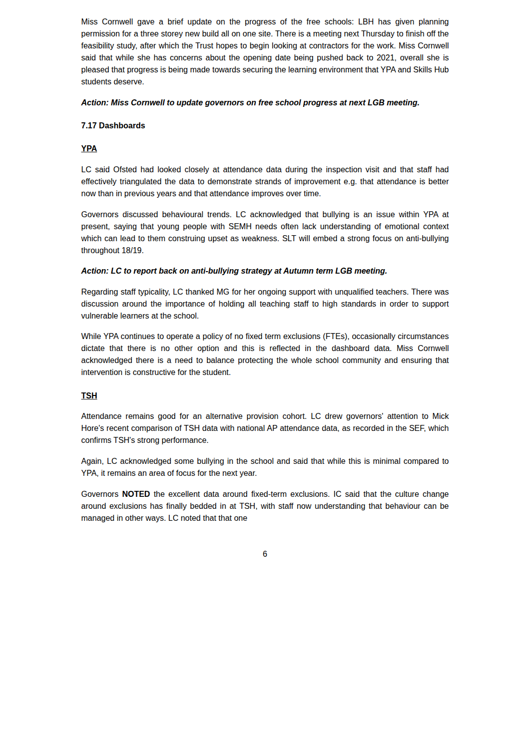Miss Cornwell gave a brief update on the progress of the free schools: LBH has given planning permission for a three storey new build all on one site. There is a meeting next Thursday to finish off the feasibility study, after which the Trust hopes to begin looking at contractors for the work. Miss Cornwell said that while she has concerns about the opening date being pushed back to 2021, overall she is pleased that progress is being made towards securing the learning environment that YPA and Skills Hub students deserve.
Action: Miss Cornwell to update governors on free school progress at next LGB meeting.
7.17 Dashboards
YPA
LC said Ofsted had looked closely at attendance data during the inspection visit and that staff had effectively triangulated the data to demonstrate strands of improvement e.g. that attendance is better now than in previous years and that attendance improves over time.
Governors discussed behavioural trends. LC acknowledged that bullying is an issue within YPA at present, saying that young people with SEMH needs often lack understanding of emotional context which can lead to them construing upset as weakness. SLT will embed a strong focus on anti-bullying throughout 18/19.
Action: LC to report back on anti-bullying strategy at Autumn term LGB meeting.
Regarding staff typicality, LC thanked MG for her ongoing support with unqualified teachers. There was discussion around the importance of holding all teaching staff to high standards in order to support vulnerable learners at the school.
While YPA continues to operate a policy of no fixed term exclusions (FTEs), occasionally circumstances dictate that there is no other option and this is reflected in the dashboard data. Miss Cornwell acknowledged there is a need to balance protecting the whole school community and ensuring that intervention is constructive for the student.
TSH
Attendance remains good for an alternative provision cohort. LC drew governors' attention to Mick Hore's recent comparison of TSH data with national AP attendance data, as recorded in the SEF, which confirms TSH's strong performance.
Again, LC acknowledged some bullying in the school and said that while this is minimal compared to YPA, it remains an area of focus for the next year.
Governors NOTED the excellent data around fixed-term exclusions. IC said that the culture change around exclusions has finally bedded in at TSH, with staff now understanding that behaviour can be managed in other ways. LC noted that that one
6